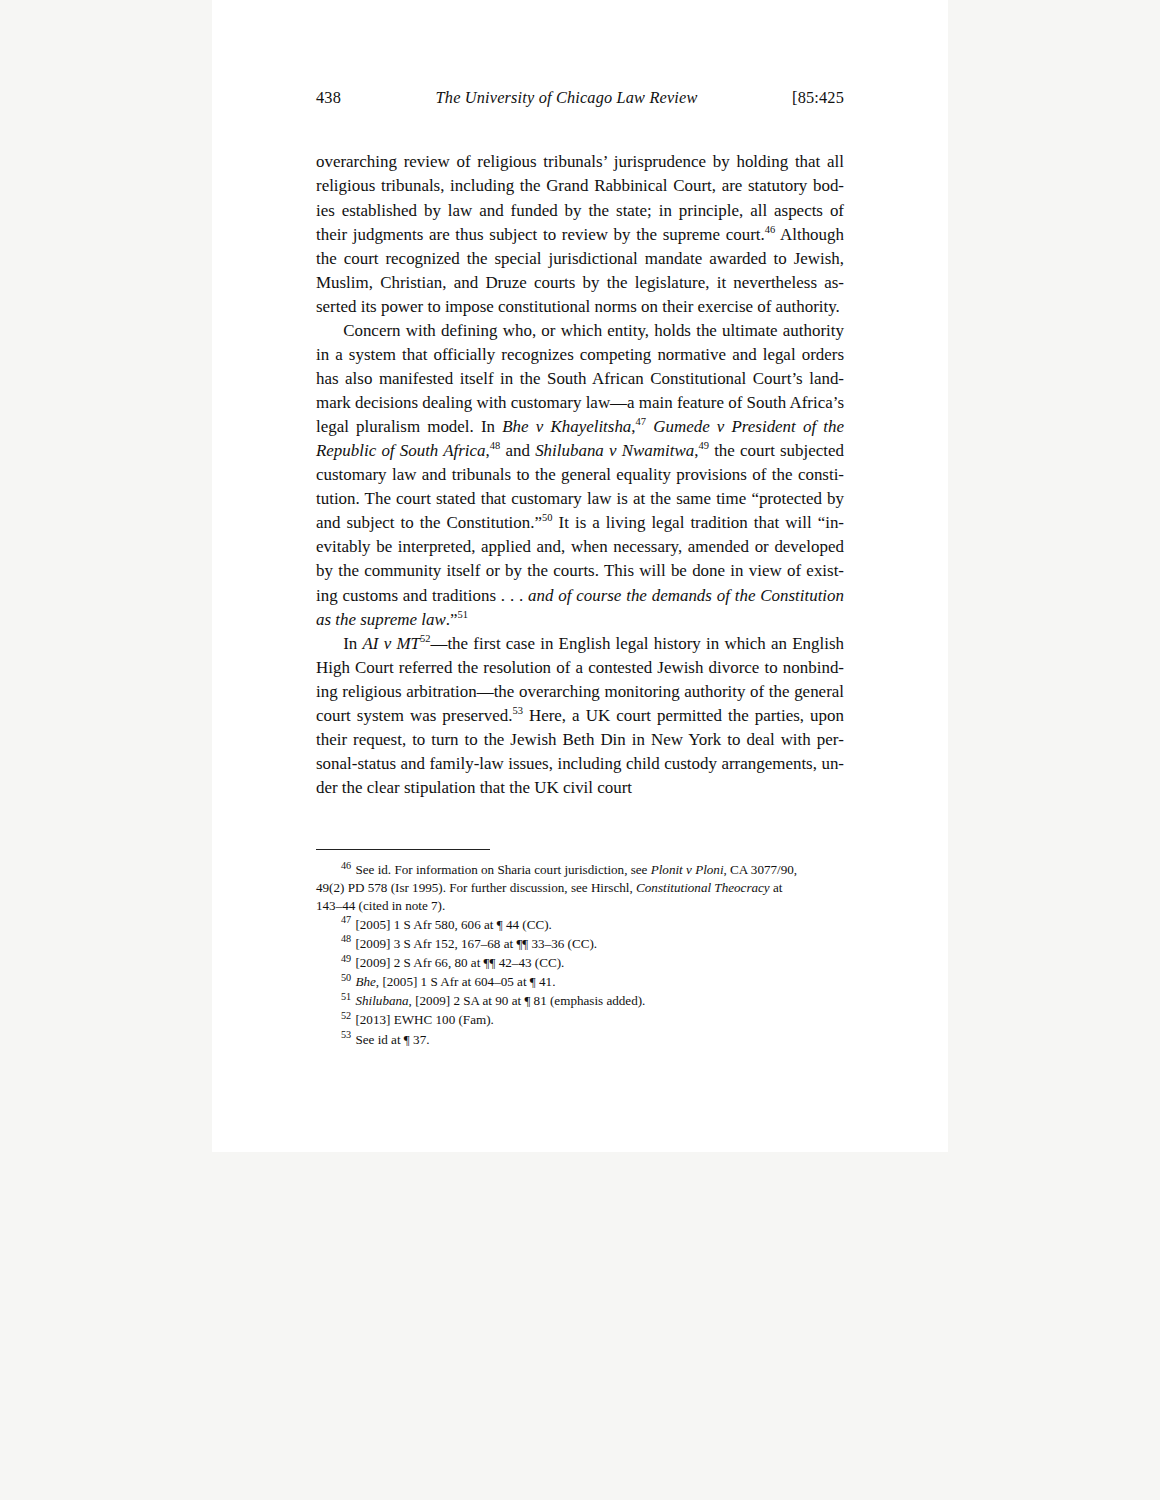438 The University of Chicago Law Review [85:425
overarching review of religious tribunals’ jurisprudence by holding that all religious tribunals, including the Grand Rabbinical Court, are statutory bodies established by law and funded by the state; in principle, all aspects of their judgments are thus subject to review by the supreme court.46 Although the court recognized the special jurisdictional mandate awarded to Jewish, Muslim, Christian, and Druze courts by the legislature, it nevertheless asserted its power to impose constitutional norms on their exercise of authority.
Concern with defining who, or which entity, holds the ultimate authority in a system that officially recognizes competing normative and legal orders has also manifested itself in the South African Constitutional Court’s landmark decisions dealing with customary law—a main feature of South Africa’s legal pluralism model. In Bhe v Khayelitsha,47 Gumede v President of the Republic of South Africa,48 and Shilubana v Nwamitwa,49 the court subjected customary law and tribunals to the general equality provisions of the constitution. The court stated that customary law is at the same time “protected by and subject to the Constitution.”50 It is a living legal tradition that will “inevitably be interpreted, applied and, when necessary, amended or developed by the community itself or by the courts. This will be done in view of existing customs and traditions . . . and of course the demands of the Constitution as the supreme law.”51
In AI v MT52—the first case in English legal history in which an English High Court referred the resolution of a contested Jewish divorce to nonbinding religious arbitration—the overarching monitoring authority of the general court system was preserved.53 Here, a UK court permitted the parties, upon their request, to turn to the Jewish Beth Din in New York to deal with personal-status and family-law issues, including child custody arrangements, under the clear stipulation that the UK civil court
46 See id. For information on Sharia court jurisdiction, see Plonit v Ploni, CA 3077/90, 49(2) PD 578 (Isr 1995). For further discussion, see Hirschl, Constitutional Theocracy at 143–44 (cited in note 7).
47[2005] 1 S Afr 580, 606 at ¶ 44 (CC).
48[2009] 3 S Afr 152, 167–68 at ¶¶ 33–36 (CC).
49[2009] 2 S Afr 66, 80 at ¶¶ 42–43 (CC).
50 Bhe, [2005] 1 S Afr at 604–05 at ¶ 41.
51 Shilubana, [2009] 2 SA at 90 at ¶ 81 (emphasis added).
52[2013] EWHC 100 (Fam).
53 See id at ¶ 37.